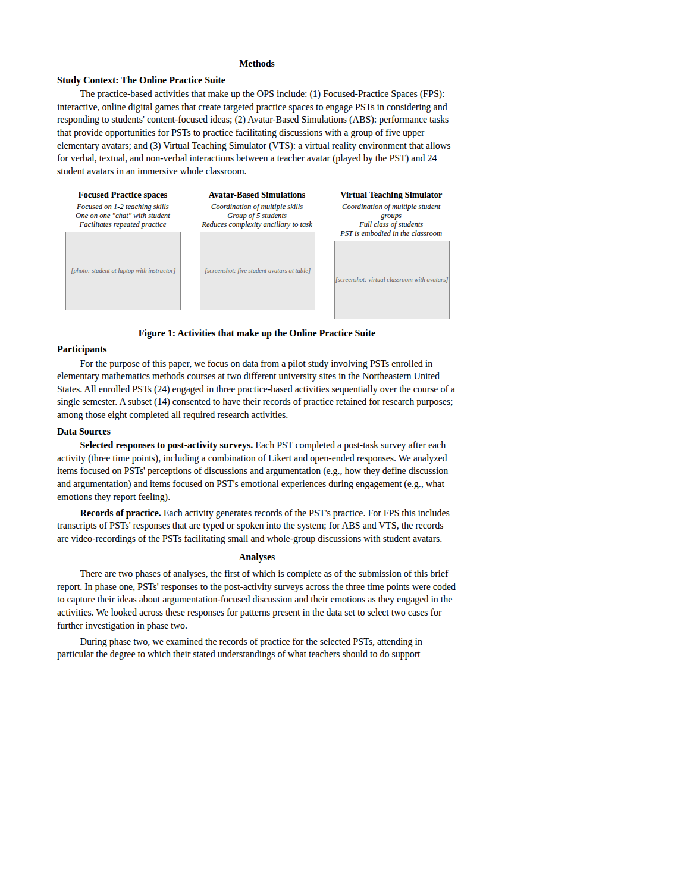Methods
Study Context: The Online Practice Suite
The practice-based activities that make up the OPS include: (1) Focused-Practice Spaces (FPS): interactive, online digital games that create targeted practice spaces to engage PSTs in considering and responding to students' content-focused ideas; (2) Avatar-Based Simulations (ABS): performance tasks that provide opportunities for PSTs to practice facilitating discussions with a group of five upper elementary avatars; and (3) Virtual Teaching Simulator (VTS): a virtual reality environment that allows for verbal, textual, and non-verbal interactions between a teacher avatar (played by the PST) and 24 student avatars in an immersive whole classroom.
Focused Practice spaces
Focused on 1-2 teaching skills
One on one "chat" with student
Facilitates repeated practice
[photo: student at laptop with instructor]
Avatar-Based Simulations
Coordination of multiple skills
Group of 5 students
Reduces complexity ancillary to task
[screenshot: five student avatars at table]
Virtual Teaching Simulator
Coordination of multiple student groups
Full class of students
PST is embodied in the classroom
[screenshot: virtual classroom with avatars]
Figure 1: Activities that make up the Online Practice Suite
Participants
For the purpose of this paper, we focus on data from a pilot study involving PSTs enrolled in elementary mathematics methods courses at two different university sites in the Northeastern United States. All enrolled PSTs (24) engaged in three practice-based activities sequentially over the course of a single semester. A subset (14) consented to have their records of practice retained for research purposes; among those eight completed all required research activities.
Data Sources
Selected responses to post-activity surveys. Each PST completed a post-task survey after each activity (three time points), including a combination of Likert and open-ended responses. We analyzed items focused on PSTs' perceptions of discussions and argumentation (e.g., how they define discussion and argumentation) and items focused on PST's emotional experiences during engagement (e.g., what emotions they report feeling).
Records of practice. Each activity generates records of the PST's practice. For FPS this includes transcripts of PSTs' responses that are typed or spoken into the system; for ABS and VTS, the records are video-recordings of the PSTs facilitating small and whole-group discussions with student avatars.
Analyses
There are two phases of analyses, the first of which is complete as of the submission of this brief report. In phase one, PSTs' responses to the post-activity surveys across the three time points were coded to capture their ideas about argumentation-focused discussion and their emotions as they engaged in the activities. We looked across these responses for patterns present in the data set to select two cases for further investigation in phase two.
During phase two, we examined the records of practice for the selected PSTs, attending in particular the degree to which their stated understandings of what teachers should to do support